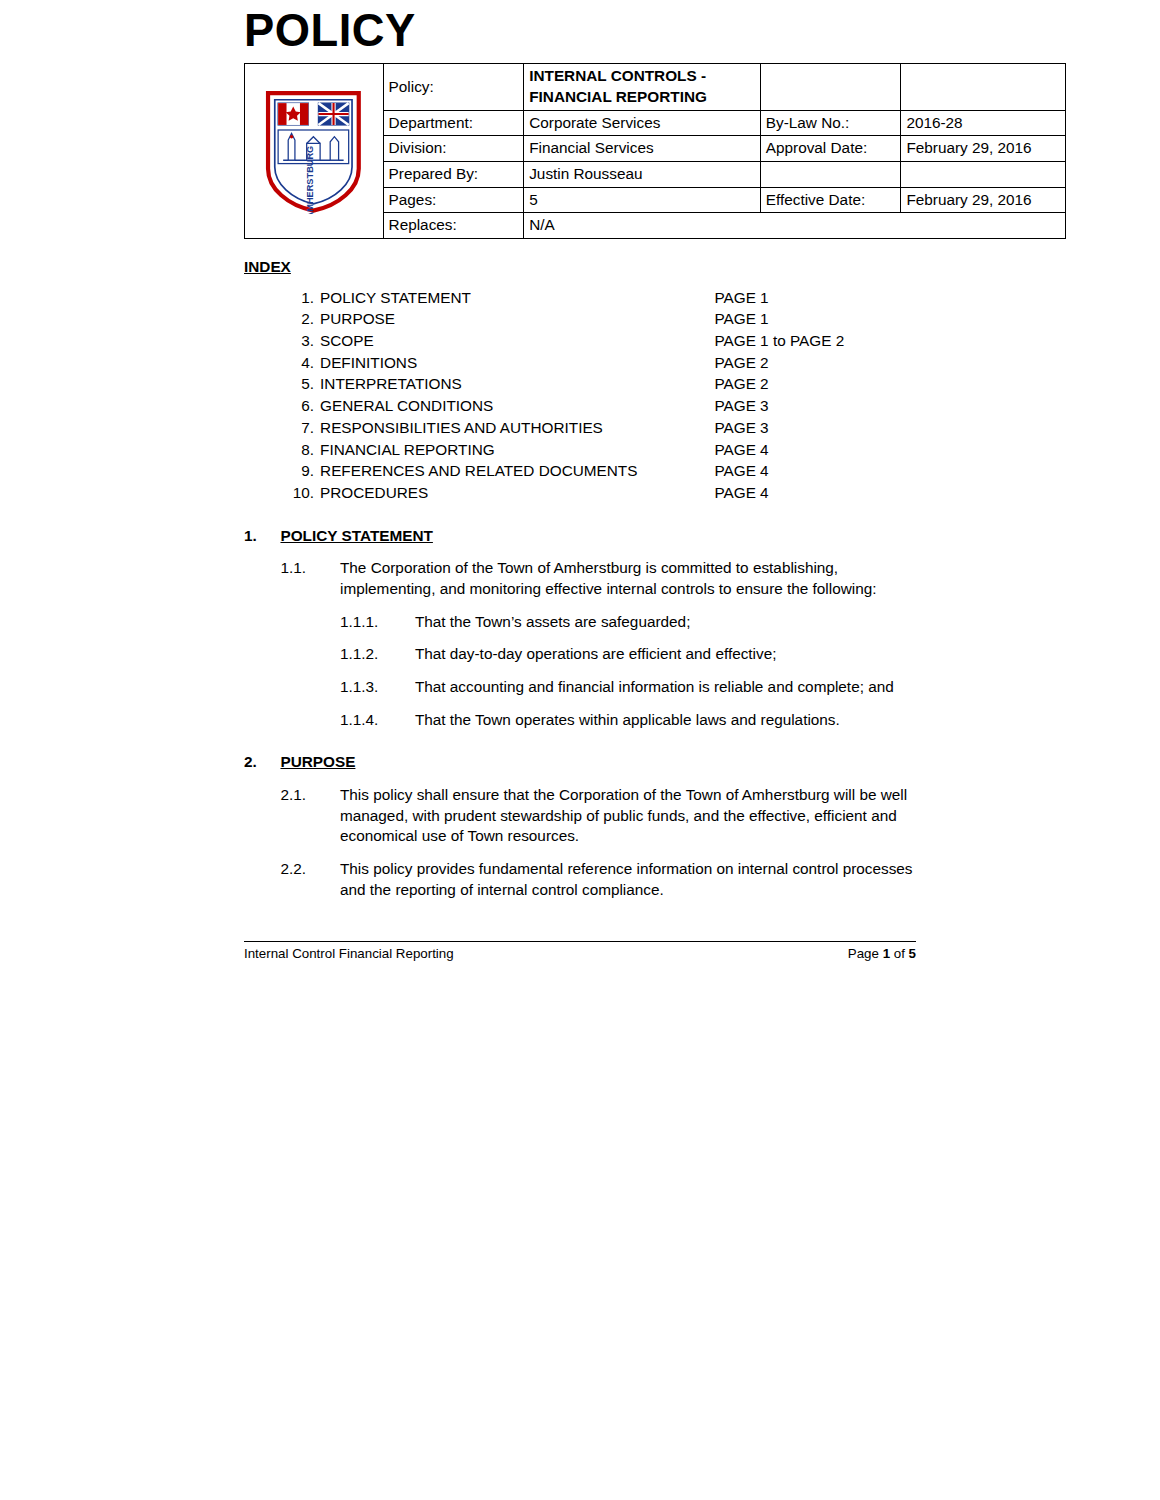POLICY
| AMHERSTBURG | Policy: | INTERNAL CONTROLS - FINANCIAL REPORTING | | |
| Department: | Corporate Services | By-Law No.: | 2016-28 |
| Division: | Financial Services | Approval Date: | February 29, 2016 |
| Prepared By: | Justin Rousseau | | |
| Pages: | 5 | Effective Date: | February 29, 2016 |
| Replaces: | N/A |
INDEX
1. POLICY STATEMENT PAGE 1
2. PURPOSE PAGE 1
3. SCOPE PAGE 1 to PAGE 2
4. DEFINITIONS PAGE 2
5. INTERPRETATIONS PAGE 2
6. GENERAL CONDITIONS PAGE 3
7. RESPONSIBILITIES AND AUTHORITIES PAGE 3
8. FINANCIAL REPORTING PAGE 4
9. REFERENCES AND RELATED DOCUMENTS PAGE 4
10. PROCEDURES PAGE 4
1. POLICY STATEMENT
1.1. The Corporation of the Town of Amherstburg is committed to establishing, implementing, and monitoring effective internal controls to ensure the following:
1.1.1. That the Town’s assets are safeguarded;
1.1.2. That day-to-day operations are efficient and effective;
1.1.3. That accounting and financial information is reliable and complete; and
1.1.4. That the Town operates within applicable laws and regulations.
2. PURPOSE
2.1. This policy shall ensure that the Corporation of the Town of Amherstburg will be well managed, with prudent stewardship of public funds, and the effective, efficient and economical use of Town resources.
2.2. This policy provides fundamental reference information on internal control processes and the reporting of internal control compliance.
Internal Control Financial Reporting Page 1 of 5